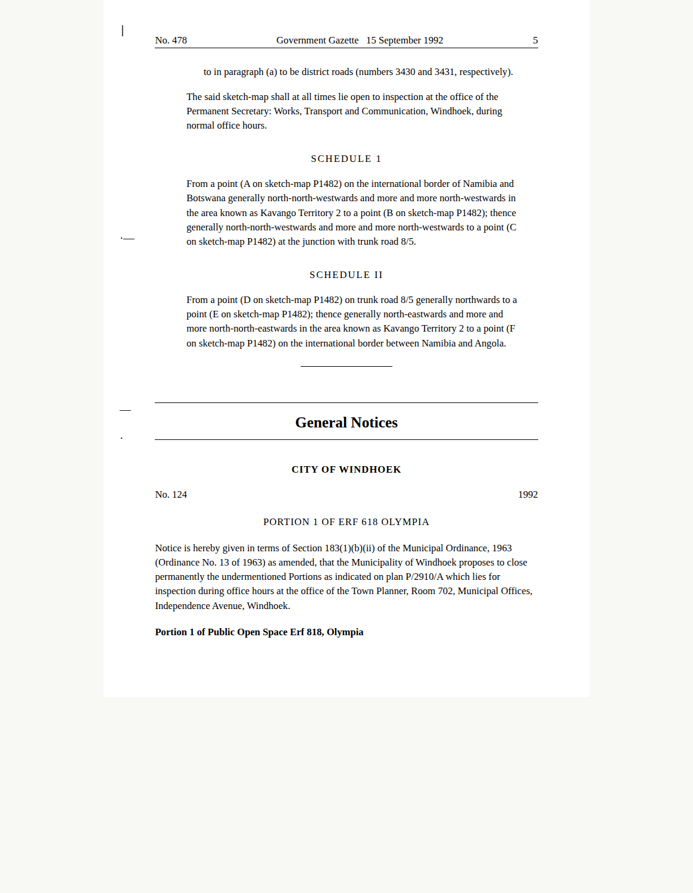∣
·—
—
·
No. 478
Government Gazette 15 September 1992
5
to in paragraph (a) to be district roads (numbers 3430 and 3431, respectively).
The said sketch-map shall at all times lie open to inspection at the office of the Permanent Secretary: Works, Transport and Communication, Windhoek, during normal office hours.
SCHEDULE 1
From a point (A on sketch-map P1482) on the international border of Namibia and Botswana generally north-north-westwards and more and more north-westwards in the area known as Kavango Territory 2 to a point (B on sketch-map P1482); thence generally north-north-westwards and more and more north-westwards to a point (C on sketch-map P1482) at the junction with trunk road 8/5.
SCHEDULE II
From a point (D on sketch-map P1482) on trunk road 8/5 generally northwards to a point (E on sketch-map P1482); thence generally north-eastwards and more and more north-north-eastwards in the area known as Kavango Territory 2 to a point (F on sketch-map P1482) on the international border between Namibia and Angola.
General Notices
CITY OF WINDHOEK
No. 124 1992
PORTION 1 OF ERF 618 OLYMPIA
Notice is hereby given in terms of Section 183(1)(b)(ii) of the Municipal Ordinance, 1963 (Ordinance No. 13 of 1963) as amended, that the Municipality of Windhoek proposes to close permanently the undermentioned Portions as indicated on plan P/2910/A which lies for inspection during office hours at the office of the Town Planner, Room 702, Municipal Offices, Independence Avenue, Windhoek.
Portion 1 of Public Open Space Erf 818, Olympia